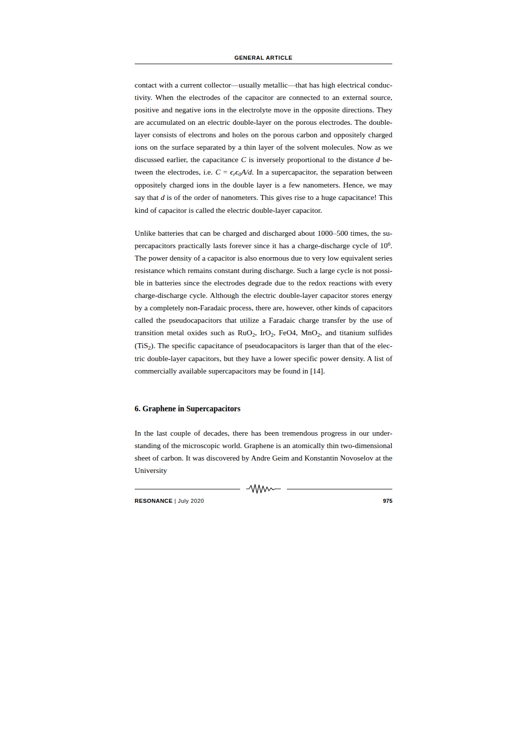GENERAL ARTICLE
contact with a current collector—usually metallic—that has high electrical conductivity. When the electrodes of the capacitor are connected to an external source, positive and negative ions in the electrolyte move in the opposite directions. They are accumulated on an electric double-layer on the porous electrodes. The double-layer consists of electrons and holes on the porous carbon and oppositely charged ions on the surface separated by a thin layer of the solvent molecules. Now as we discussed earlier, the capacitance C is inversely proportional to the distance d between the electrodes, i.e. C = ϵrϵ0A/d. In a supercapacitor, the separation between oppositely charged ions in the double layer is a few nanometers. Hence, we may say that d is of the order of nanometers. This gives rise to a huge capacitance! This kind of capacitor is called the electric double-layer capacitor.
Unlike batteries that can be charged and discharged about 1000–500 times, the supercapacitors practically lasts forever since it has a charge-discharge cycle of 106. The power density of a capacitor is also enormous due to very low equivalent series resistance which remains constant during discharge. Such a large cycle is not possible in batteries since the electrodes degrade due to the redox reactions with every charge-discharge cycle. Although the electric double-layer capacitor stores energy by a completely non-Faradaic process, there are, however, other kinds of capacitors called the pseudocapacitors that utilize a Faradaic charge transfer by the use of transition metal oxides such as RuO2, IrO2, FeO4, MnO2, and titanium sulfides (TiS2). The specific capacitance of pseudocapacitors is larger than that of the electric double-layer capacitors, but they have a lower specific power density. A list of commercially available supercapacitors may be found in [14].
6. Graphene in Supercapacitors
In the last couple of decades, there has been tremendous progress in our understanding of the microscopic world. Graphene is an atomically thin two-dimensional sheet of carbon. It was discovered by Andre Geim and Konstantin Novoselov at the University
RESONANCE | July 2020
975